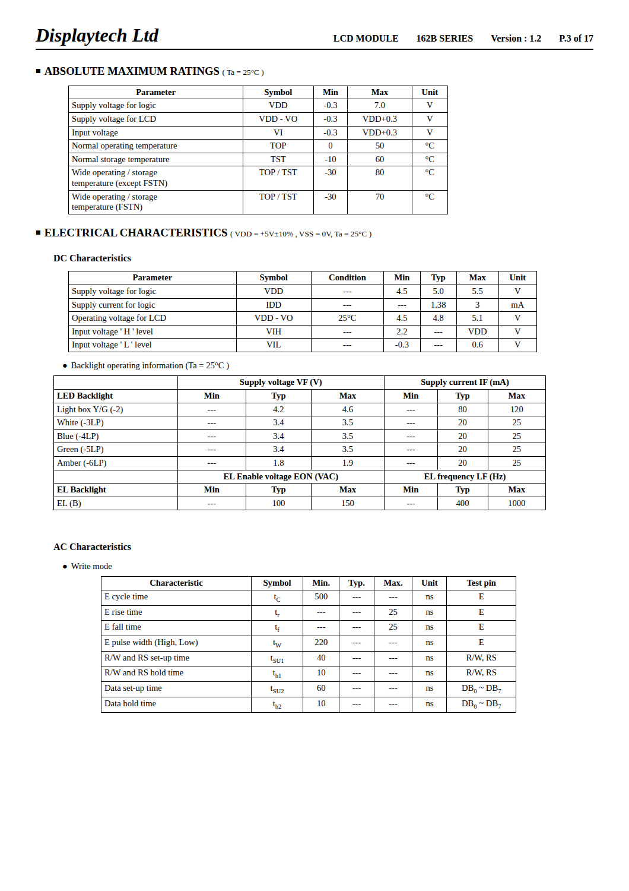Displaytech Ltd
LCD MODULE 162B SERIES Version : 1.2 P.3 of 17
■ABSOLUTE MAXIMUM RATINGS ( Ta = 25°C )
| Parameter | Symbol | Min | Max | Unit |
| --- | --- | --- | --- | --- |
| Supply voltage for logic | VDD | -0.3 | 7.0 | V |
| Supply voltage for LCD | VDD - VO | -0.3 | VDD+0.3 | V |
| Input voltage | VI | -0.3 | VDD+0.3 | V |
| Normal operating temperature | TOP | 0 | 50 | °C |
| Normal storage temperature | TST | -10 | 60 | °C |
| Wide operating / storage temperature (except FSTN) | TOP / TST | -30 | 80 | °C |
| Wide operating / storage temperature (FSTN) | TOP / TST | -30 | 70 | °C |
■ELECTRICAL CHARACTERISTICS ( VDD = +5V±10% , VSS = 0V, Ta = 25°C )
DC Characteristics
| Parameter | Symbol | Condition | Min | Typ | Max | Unit |
| --- | --- | --- | --- | --- | --- | --- |
| Supply voltage for logic | VDD | --- | 4.5 | 5.0 | 5.5 | V |
| Supply current for logic | IDD | --- | --- | 1.38 | 3 | mA |
| Operating voltage for LCD | VDD - VO | 25°C | 4.5 | 4.8 | 5.1 | V |
| Input voltage ' H ' level | VIH | --- | 2.2 | --- | VDD | V |
| Input voltage ' L ' level | VIL | --- | -0.3 | --- | 0.6 | V |
●Backlight operating information (Ta = 25°C )
| | Supply voltage VF (V) | Supply current IF (mA) |
| LED Backlight | Min | Typ | Max | Min | Typ | Max |
| Light box Y/G (-2) | --- | 4.2 | 4.6 | --- | 80 | 120 |
| White (-3LP) | --- | 3.4 | 3.5 | --- | 20 | 25 |
| Blue (-4LP) | --- | 3.4 | 3.5 | --- | 20 | 25 |
| Green (-5LP) | --- | 3.4 | 3.5 | --- | 20 | 25 |
| Amber (-6LP) | --- | 1.8 | 1.9 | --- | 20 | 25 |
| | EL Enable voltage EON (VAC) | EL frequency LF (Hz) |
| EL Backlight | Min | Typ | Max | Min | Typ | Max |
| EL (B) | --- | 100 | 150 | --- | 400 | 1000 |
AC Characteristics
●Write mode
| Characteristic | Symbol | Min. | Typ. | Max. | Unit | Test pin |
| --- | --- | --- | --- | --- | --- | --- |
| E cycle time | t C | 500 | --- | --- | ns | E |
| E rise time | t r | --- | --- | 25 | ns | E |
| E fall time | t f | --- | --- | 25 | ns | E |
| E pulse width (High, Low) | t W | 220 | --- | --- | ns | E |
| R/W and RS set-up time | t SU1 | 40 | --- | --- | ns | R/W, RS |
| R/W and RS hold time | t h1 | 10 | --- | --- | ns | R/W, RS |
| Data set-up time | t SU2 | 60 | --- | --- | ns | DB 0 ~ DB 7 |
| Data hold time | t h2 | 10 | --- | --- | ns | DB 0 ~ DB 7 |